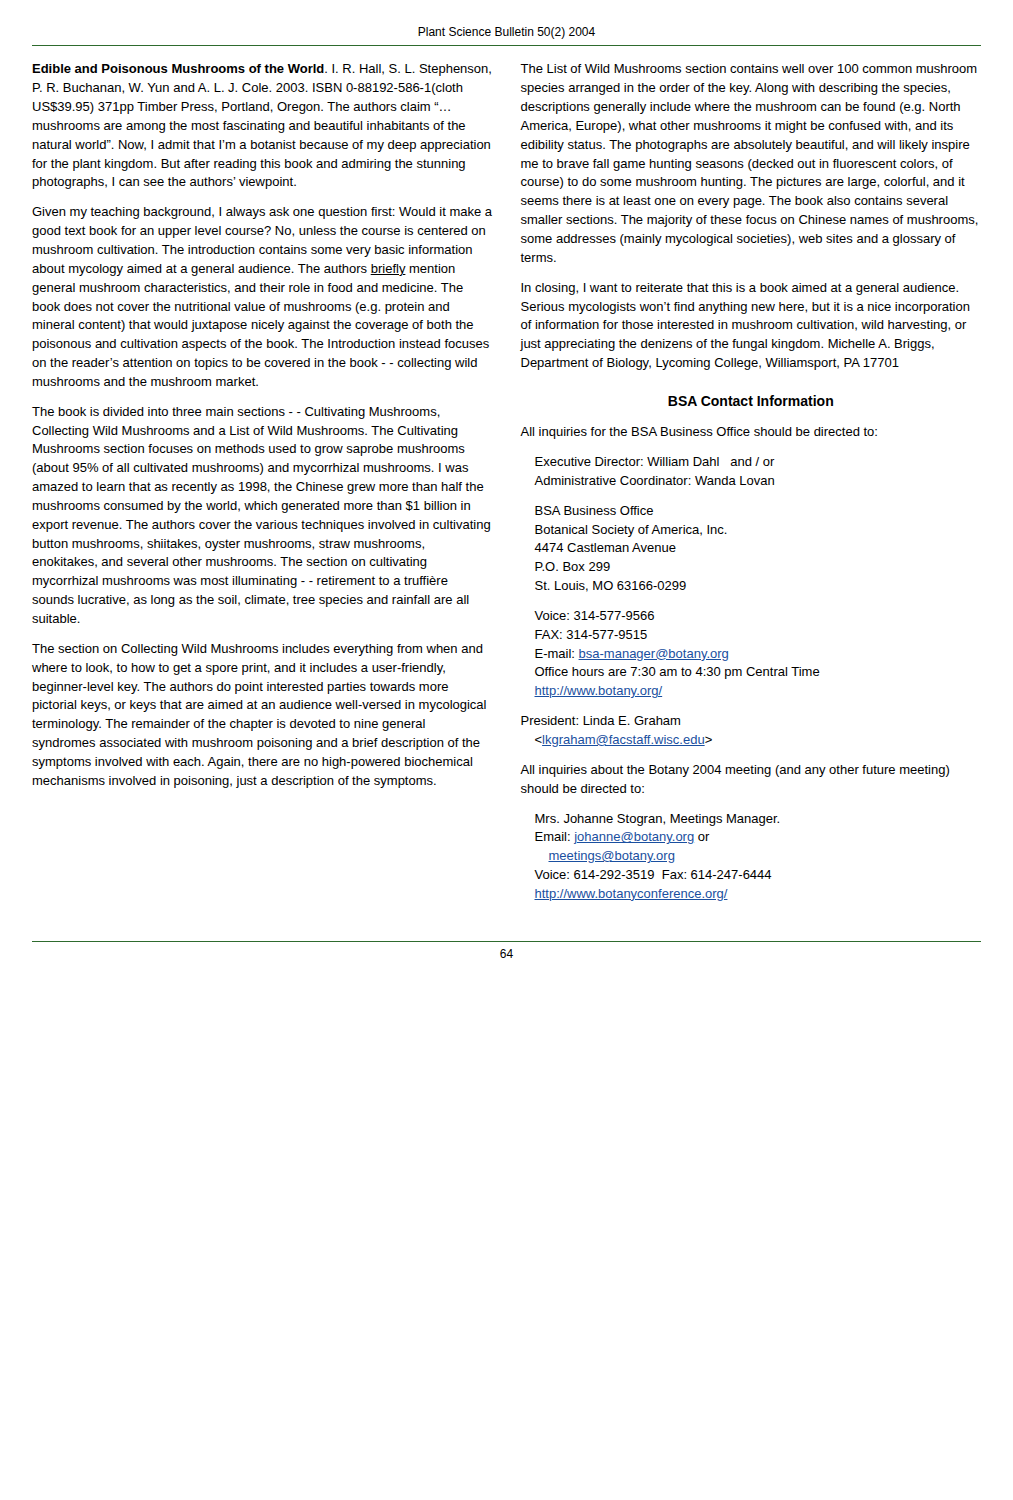Plant Science Bulletin 50(2) 2004
Edible and Poisonous Mushrooms of the World. I. R. Hall, S. L. Stephenson, P. R. Buchanan, W. Yun and A. L. J. Cole. 2003. ISBN 0-88192-586-1(cloth US$39.95) 371pp Timber Press, Portland, Oregon. The authors claim “…mushrooms are among the most fascinating and beautiful inhabitants of the natural world”. Now, I admit that I’m a botanist because of my deep appreciation for the plant kingdom. But after reading this book and admiring the stunning photographs, I can see the authors’ viewpoint.
Given my teaching background, I always ask one question first: Would it make a good text book for an upper level course? No, unless the course is centered on mushroom cultivation. The introduction contains some very basic information about mycology aimed at a general audience. The authors briefly mention general mushroom characteristics, and their role in food and medicine. The book does not cover the nutritional value of mushrooms (e.g. protein and mineral content) that would juxtapose nicely against the coverage of both the poisonous and cultivation aspects of the book. The Introduction instead focuses on the reader’s attention on topics to be covered in the book - - collecting wild mushrooms and the mushroom market.
The book is divided into three main sections - - Cultivating Mushrooms, Collecting Wild Mushrooms and a List of Wild Mushrooms. The Cultivating Mushrooms section focuses on methods used to grow saprobe mushrooms (about 95% of all cultivated mushrooms) and mycorrhizal mushrooms. I was amazed to learn that as recently as 1998, the Chinese grew more than half the mushrooms consumed by the world, which generated more than $1 billion in export revenue. The authors cover the various techniques involved in cultivating button mushrooms, shiitakes, oyster mushrooms, straw mushrooms, enokitakes, and several other mushrooms. The section on cultivating mycorrhizal mushrooms was most illuminating - - retirement to a truffière sounds lucrative, as long as the soil, climate, tree species and rainfall are all suitable.
The section on Collecting Wild Mushrooms includes everything from when and where to look, to how to get a spore print, and it includes a user-friendly, beginner-level key. The authors do point interested parties towards more pictorial keys, or keys that are aimed at an audience well-versed in mycological terminology. The remainder of the chapter is devoted to nine general syndromes associated with mushroom poisoning and a brief description of the symptoms involved with each. Again, there are no high-powered biochemical mechanisms involved in poisoning, just a description of the symptoms.
The List of Wild Mushrooms section contains well over 100 common mushroom species arranged in the order of the key. Along with describing the species, descriptions generally include where the mushroom can be found (e.g. North America, Europe), what other mushrooms it might be confused with, and its edibility status. The photographs are absolutely beautiful, and will likely inspire me to brave fall game hunting seasons (decked out in fluorescent colors, of course) to do some mushroom hunting. The pictures are large, colorful, and it seems there is at least one on every page. The book also contains several smaller sections. The majority of these focus on Chinese names of mushrooms, some addresses (mainly mycological societies), web sites and a glossary of terms.
In closing, I want to reiterate that this is a book aimed at a general audience. Serious mycologists won’t find anything new here, but it is a nice incorporation of information for those interested in mushroom cultivation, wild harvesting, or just appreciating the denizens of the fungal kingdom. Michelle A. Briggs, Department of Biology, Lycoming College, Williamsport, PA 17701
BSA Contact Information
All inquiries for the BSA Business Office should be directed to:
Executive Director: William Dahl and / or
Administrative Coordinator: Wanda Lovan
BSA Business Office
Botanical Society of America, Inc.
4474 Castleman Avenue
P.O. Box 299
St. Louis, MO 63166-0299
Voice: 314-577-9566
FAX: 314-577-9515
E-mail: bsa-manager@botany.org
Office hours are 7:30 am to 4:30 pm Central Time
http://www.botany.org/
President: Linda E. Graham
<lkgraham@facstaff.wisc.edu>
All inquiries about the Botany 2004 meeting (and any other future meeting) should be directed to:
Mrs. Johanne Stogran, Meetings Manager.
Email: johanne@botany.org or
meetings@botany.org
Voice: 614-292-3519 Fax: 614-247-6444
http://www.botanyconference.org/
64